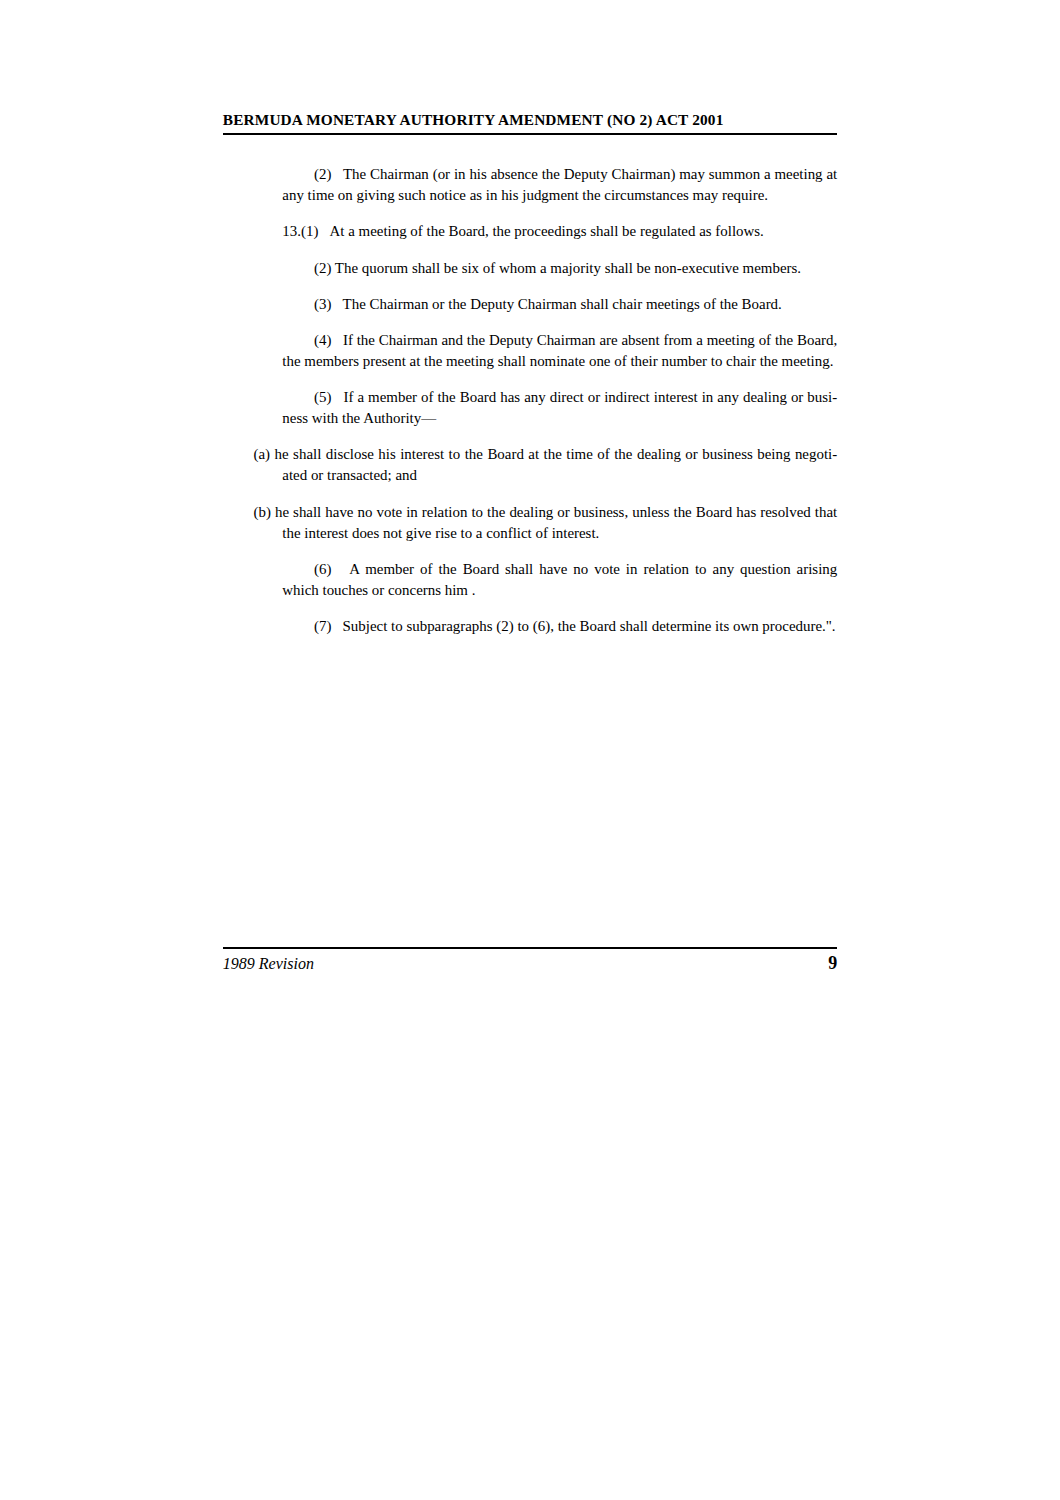Bermuda Monetary Authority Amendment (No 2) Act 2001
(2) The Chairman (or in his absence the Deputy Chairman) may summon a meeting at any time on giving such notice as in his judgment the circumstances may require.
13.(1) At a meeting of the Board, the proceedings shall be regulated as follows.
(2) The quorum shall be six of whom a majority shall be non-executive members.
(3) The Chairman or the Deputy Chairman shall chair meetings of the Board.
(4) If the Chairman and the Deputy Chairman are absent from a meeting of the Board, the members present at the meeting shall nominate one of their number to chair the meeting.
(5) If a member of the Board has any direct or indirect interest in any dealing or business with the Authority—
(a) he shall disclose his interest to the Board at the time of the dealing or business being negotiated or transacted; and
(b) he shall have no vote in relation to the dealing or business, unless the Board has resolved that the interest does not give rise to a conflict of interest.
(6) A member of the Board shall have no vote in relation to any question arising which touches or concerns him .
(7) Subject to subparagraphs (2) to (6), the Board shall determine its own procedure.".
1989 Revision 9